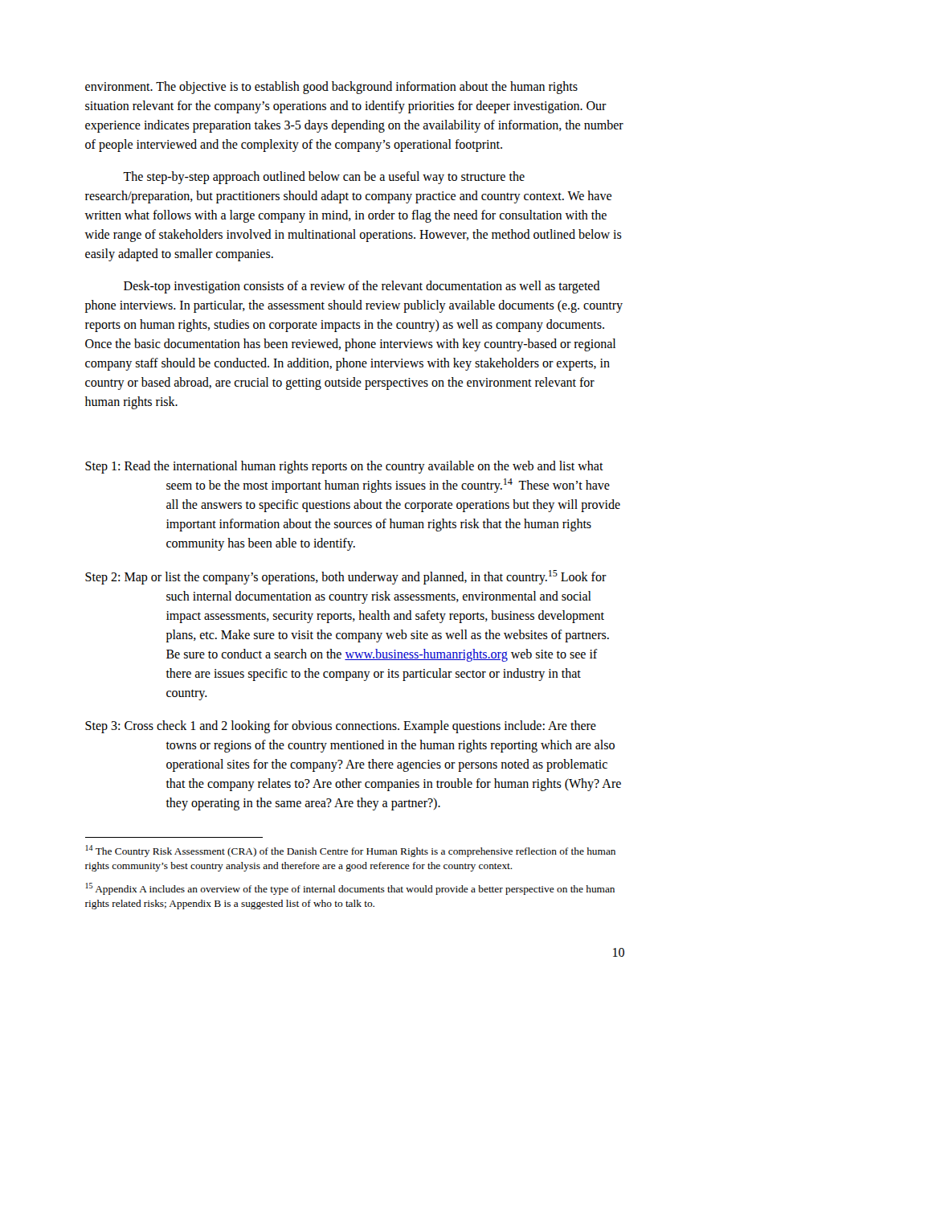environment. The objective is to establish good background information about the human rights situation relevant for the company’s operations and to identify priorities for deeper investigation. Our experience indicates preparation takes 3-5 days depending on the availability of information, the number of people interviewed and the complexity of the company’s operational footprint.
The step-by-step approach outlined below can be a useful way to structure the research/preparation, but practitioners should adapt to company practice and country context. We have written what follows with a large company in mind, in order to flag the need for consultation with the wide range of stakeholders involved in multinational operations. However, the method outlined below is easily adapted to smaller companies.
Desk-top investigation consists of a review of the relevant documentation as well as targeted phone interviews. In particular, the assessment should review publicly available documents (e.g. country reports on human rights, studies on corporate impacts in the country) as well as company documents. Once the basic documentation has been reviewed, phone interviews with key country-based or regional company staff should be conducted. In addition, phone interviews with key stakeholders or experts, in country or based abroad, are crucial to getting outside perspectives on the environment relevant for human rights risk.
Step 1: Read the international human rights reports on the country available on the web and list what seem to be the most important human rights issues in the country.14 These won’t have all the answers to specific questions about the corporate operations but they will provide important information about the sources of human rights risk that the human rights community has been able to identify.
Step 2: Map or list the company’s operations, both underway and planned, in that country.15 Look for such internal documentation as country risk assessments, environmental and social impact assessments, security reports, health and safety reports, business development plans, etc. Make sure to visit the company web site as well as the websites of partners. Be sure to conduct a search on the www.business-humanrights.org web site to see if there are issues specific to the company or its particular sector or industry in that country.
Step 3: Cross check 1 and 2 looking for obvious connections. Example questions include: Are there towns or regions of the country mentioned in the human rights reporting which are also operational sites for the company? Are there agencies or persons noted as problematic that the company relates to? Are other companies in trouble for human rights (Why? Are they operating in the same area? Are they a partner?).
14 The Country Risk Assessment (CRA) of the Danish Centre for Human Rights is a comprehensive reflection of the human rights community’s best country analysis and therefore are a good reference for the country context.
15 Appendix A includes an overview of the type of internal documents that would provide a better perspective on the human rights related risks; Appendix B is a suggested list of who to talk to.
10